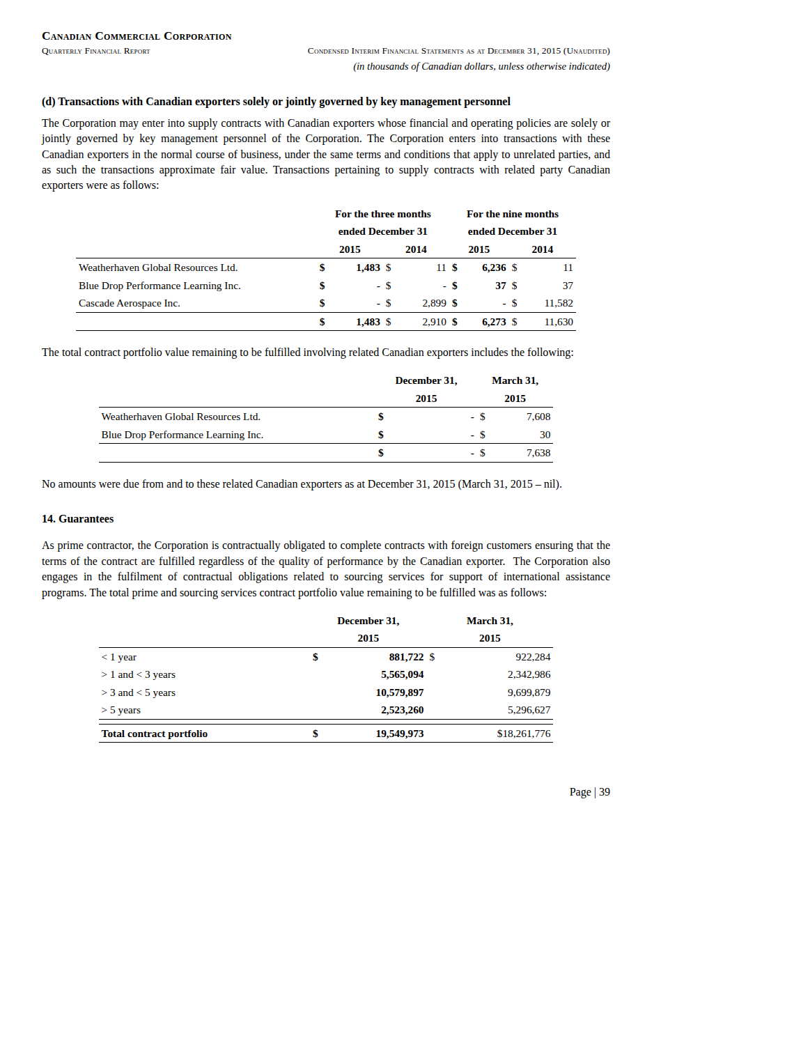Canadian Commercial Corporation
Quarterly Financial Report Condensed Interim Financial Statements as at December 31, 2015 (Unaudited)
(in thousands of Canadian dollars, unless otherwise indicated)
(d) Transactions with Canadian exporters solely or jointly governed by key management personnel
The Corporation may enter into supply contracts with Canadian exporters whose financial and operating policies are solely or jointly governed by key management personnel of the Corporation. The Corporation enters into transactions with these Canadian exporters in the normal course of business, under the same terms and conditions that apply to unrelated parties, and as such the transactions approximate fair value. Transactions pertaining to supply contracts with related party Canadian exporters were as follows:
| | For the three months | For the nine months |
| | ended December 31 | ended December 31 |
| | 2015 | 2014 | 2015 | 2014 |
| Weatherhaven Global Resources Ltd. | $ | 1,483 | $ | 11 | $ | 6,236 | $ | 11 |
| Blue Drop Performance Learning Inc. | $ | - | $ | - | $ | 37 | $ | 37 |
| Cascade Aerospace Inc. | $ | - | $ | 2,899 | $ | - | $ | 11,582 |
| | $ | 1,483 | $ | 2,910 | $ | 6,273 | $ | 11,630 |
The total contract portfolio value remaining to be fulfilled involving related Canadian exporters includes the following:
| | December 31, | March 31, |
| | 2015 | 2015 |
| Weatherhaven Global Resources Ltd. | $ | - | $ | 7,608 |
| Blue Drop Performance Learning Inc. | $ | - | $ | 30 |
| | $ | - | $ | 7,638 |
No amounts were due from and to these related Canadian exporters as at December 31, 2015 (March 31, 2015 – nil).
14. Guarantees
As prime contractor, the Corporation is contractually obligated to complete contracts with foreign customers ensuring that the terms of the contract are fulfilled regardless of the quality of performance by the Canadian exporter. The Corporation also engages in the fulfilment of contractual obligations related to sourcing services for support of international assistance programs. The total prime and sourcing services contract portfolio value remaining to be fulfilled was as follows:
| | December 31, | March 31, |
| | 2015 | 2015 |
| < 1 year | $ | 881,722 | $ | 922,284 |
| > 1 and < 3 years | | 5,565,094 | | 2,342,986 |
| > 3 and < 5 years | | 10,579,897 | | 9,699,879 |
| > 5 years | | 2,523,260 | | 5,296,627 |
| Total contract portfolio | $ | 19,549,973 | | $18,261,776 |
Page | 39